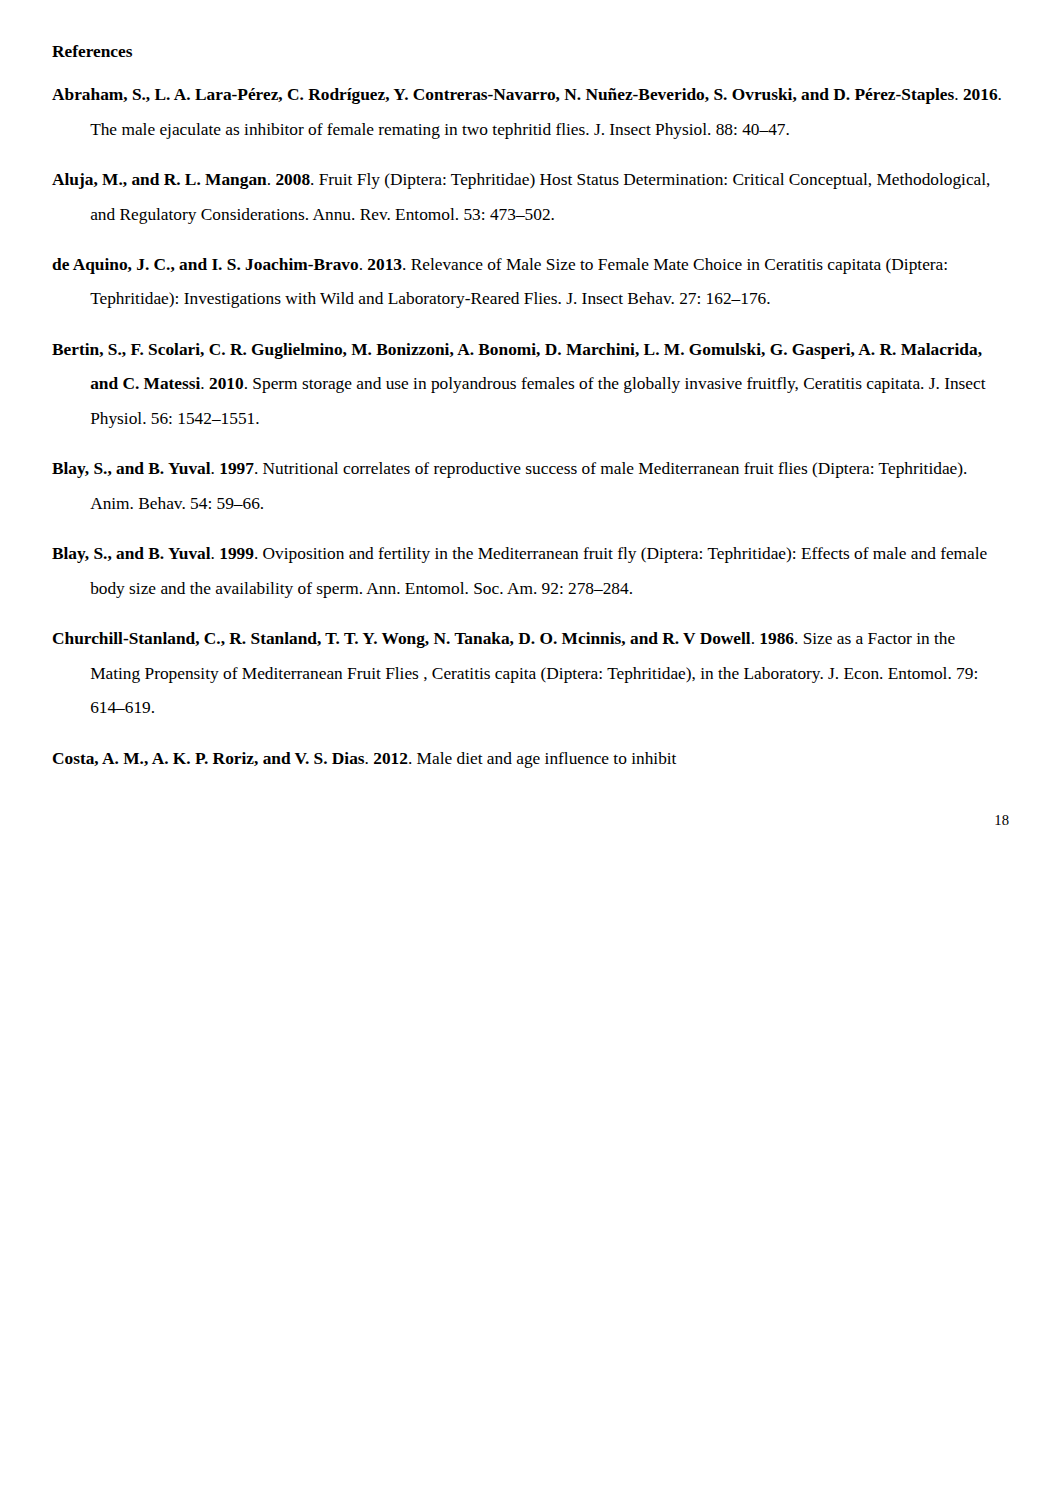References
Abraham, S., L. A. Lara-Pérez, C. Rodríguez, Y. Contreras-Navarro, N. Nuñez-Beverido, S. Ovruski, and D. Pérez-Staples. 2016. The male ejaculate as inhibitor of female remating in two tephritid flies. J. Insect Physiol. 88: 40–47.
Aluja, M., and R. L. Mangan. 2008. Fruit Fly (Diptera: Tephritidae) Host Status Determination: Critical Conceptual, Methodological, and Regulatory Considerations. Annu. Rev. Entomol. 53: 473–502.
de Aquino, J. C., and I. S. Joachim-Bravo. 2013. Relevance of Male Size to Female Mate Choice in Ceratitis capitata (Diptera: Tephritidae): Investigations with Wild and Laboratory-Reared Flies. J. Insect Behav. 27: 162–176.
Bertin, S., F. Scolari, C. R. Guglielmino, M. Bonizzoni, A. Bonomi, D. Marchini, L. M. Gomulski, G. Gasperi, A. R. Malacrida, and C. Matessi. 2010. Sperm storage and use in polyandrous females of the globally invasive fruitfly, Ceratitis capitata. J. Insect Physiol. 56: 1542–1551.
Blay, S., and B. Yuval. 1997. Nutritional correlates of reproductive success of male Mediterranean fruit flies (Diptera: Tephritidae). Anim. Behav. 54: 59–66.
Blay, S., and B. Yuval. 1999. Oviposition and fertility in the Mediterranean fruit fly (Diptera: Tephritidae): Effects of male and female body size and the availability of sperm. Ann. Entomol. Soc. Am. 92: 278–284.
Churchill-Stanland, C., R. Stanland, T. T. Y. Wong, N. Tanaka, D. O. Mcinnis, and R. V Dowell. 1986. Size as a Factor in the Mating Propensity of Mediterranean Fruit Flies , Ceratitis capita (Diptera: Tephritidae), in the Laboratory. J. Econ. Entomol. 79: 614–619.
Costa, A. M., A. K. P. Roriz, and V. S. Dias. 2012. Male diet and age influence to inhibit
18